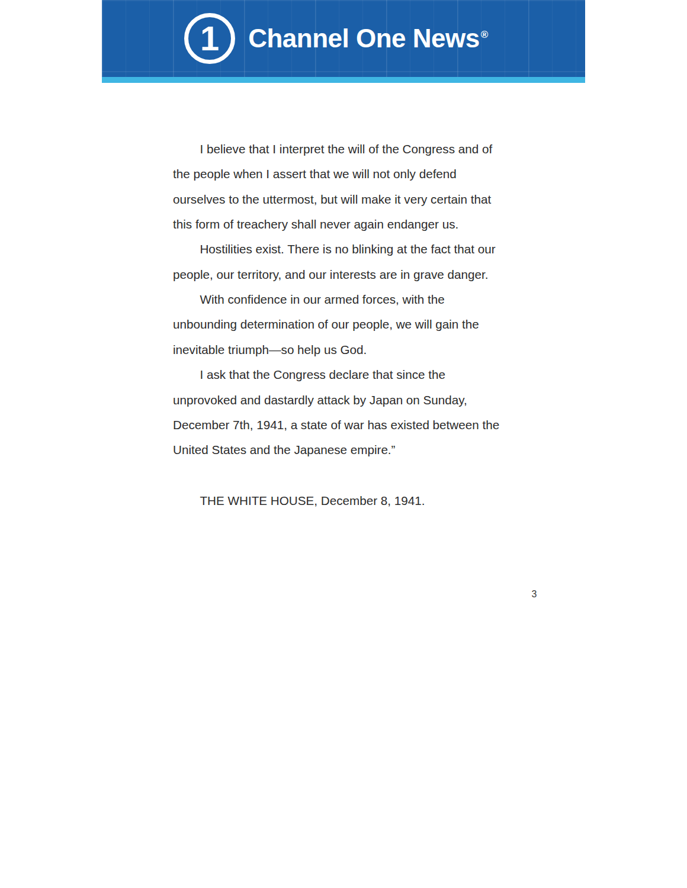1
Channel One News®
I believe that I interpret the will of the Congress and of the people when I assert that we will not only defend ourselves to the uttermost, but will make it very certain that this form of treachery shall never again endanger us.
Hostilities exist. There is no blinking at the fact that our people, our territory, and our interests are in grave danger.
With confidence in our armed forces, with the unbounding determination of our people, we will gain the inevitable triumph—so help us God.
I ask that the Congress declare that since the unprovoked and dastardly attack by Japan on Sunday, December 7th, 1941, a state of war has existed between the United States and the Japanese empire.”
THE WHITE HOUSE, December 8, 1941.
3